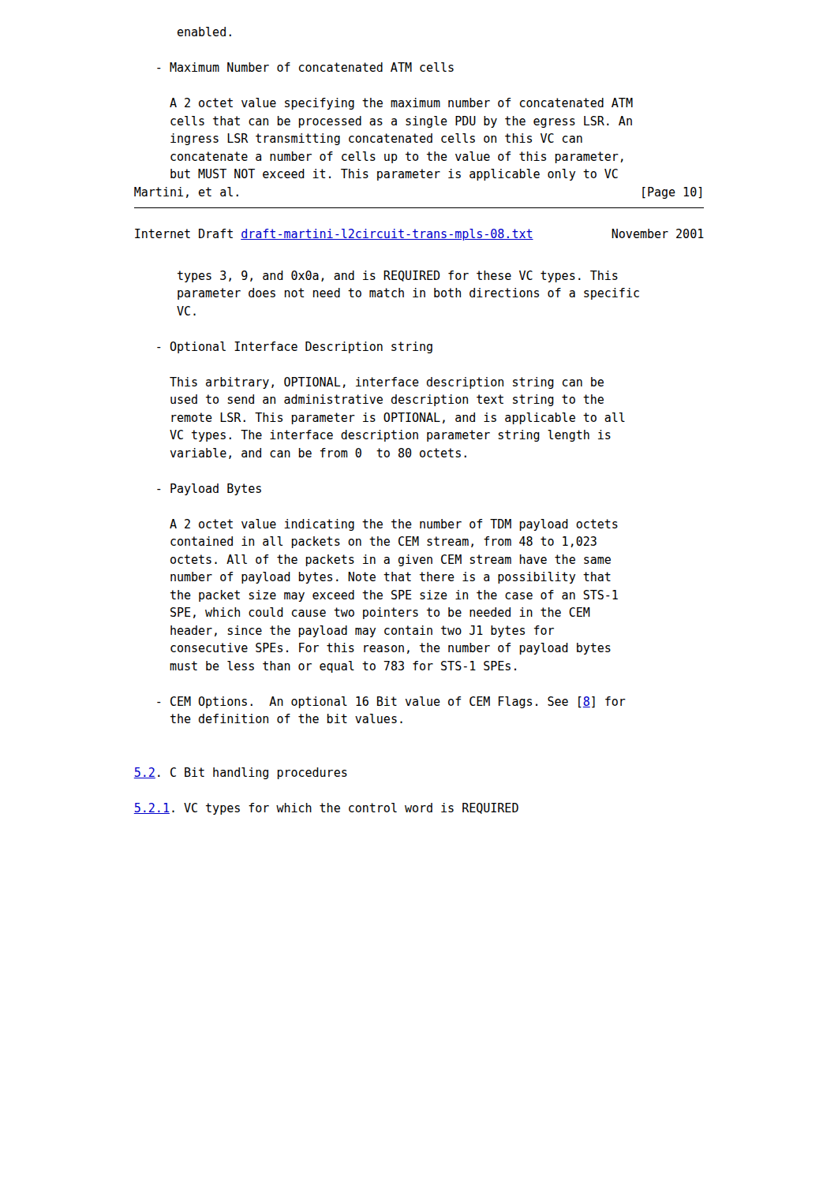enabled.

   - Maximum Number of concatenated ATM cells

     A 2 octet value specifying the maximum number of concatenated ATM
     cells that can be processed as a single PDU by the egress LSR. An
     ingress LSR transmitting concatenated cells on this VC can
     concatenate a number of cells up to the value of this parameter,
     but MUST NOT exceed it. This parameter is applicable only to VC
Martini, et al.[Page 10]
Internet Draft draft-martini-l2circuit-trans-mpls-08.txt November 2001
      types 3, 9, and 0x0a, and is REQUIRED for these VC types. This
      parameter does not need to match in both directions of a specific
      VC.

   - Optional Interface Description string

     This arbitrary, OPTIONAL, interface description string can be
     used to send an administrative description text string to the
     remote LSR. This parameter is OPTIONAL, and is applicable to all
     VC types. The interface description parameter string length is
     variable, and can be from 0  to 80 octets.

   - Payload Bytes

     A 2 octet value indicating the the number of TDM payload octets
     contained in all packets on the CEM stream, from 48 to 1,023
     octets. All of the packets in a given CEM stream have the same
     number of payload bytes. Note that there is a possibility that
     the packet size may exceed the SPE size in the case of an STS-1
     SPE, which could cause two pointers to be needed in the CEM
     header, since the payload may contain two J1 bytes for
     consecutive SPEs. For this reason, the number of payload bytes
     must be less than or equal to 783 for STS-1 SPEs.

   - CEM Options.  An optional 16 Bit value of CEM Flags. See [8] for
     the definition of the bit values.


5.2. C Bit handling procedures

5.2.1. VC types for which the control word is REQUIRED